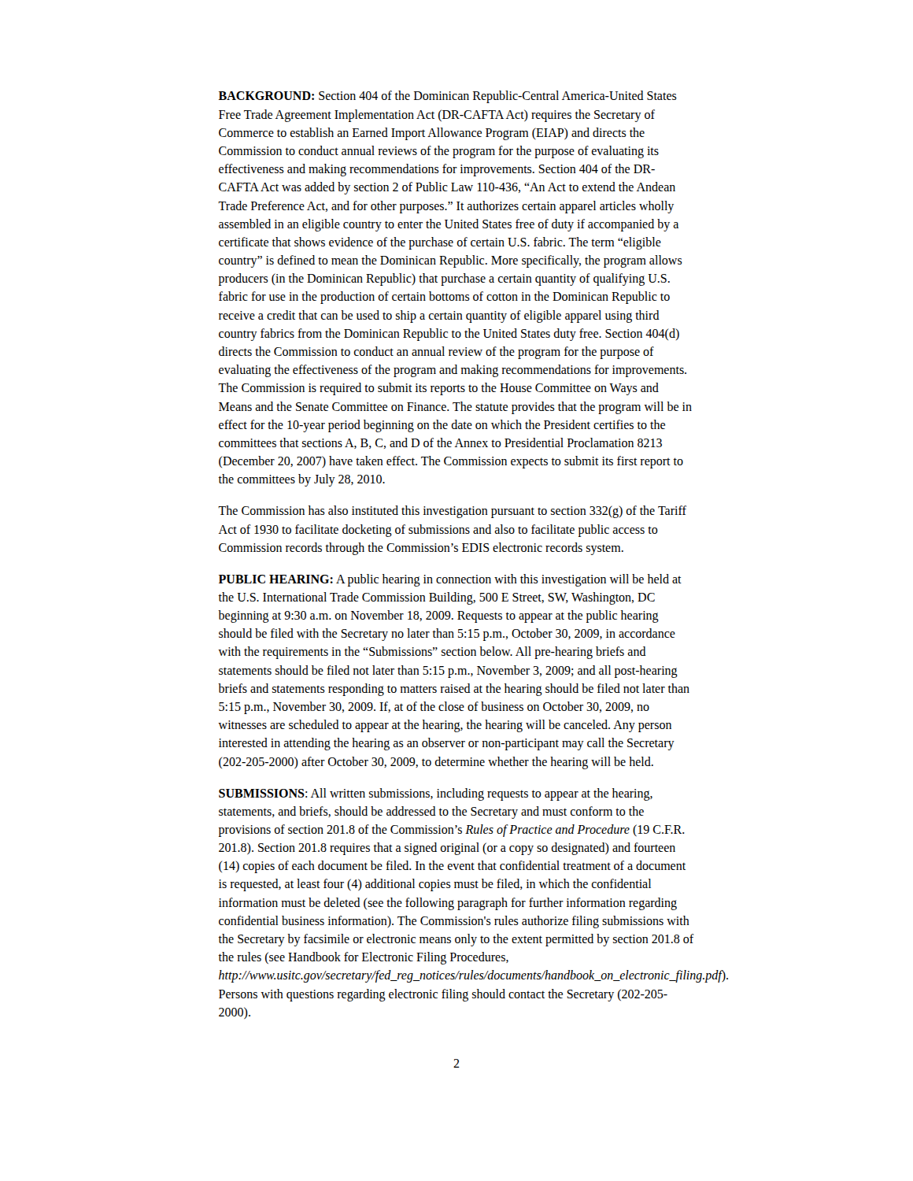BACKGROUND: Section 404 of the Dominican Republic-Central America-United States Free Trade Agreement Implementation Act (DR-CAFTA Act) requires the Secretary of Commerce to establish an Earned Import Allowance Program (EIAP) and directs the Commission to conduct annual reviews of the program for the purpose of evaluating its effectiveness and making recommendations for improvements. Section 404 of the DR-CAFTA Act was added by section 2 of Public Law 110-436, “An Act to extend the Andean Trade Preference Act, and for other purposes.” It authorizes certain apparel articles wholly assembled in an eligible country to enter the United States free of duty if accompanied by a certificate that shows evidence of the purchase of certain U.S. fabric. The term “eligible country” is defined to mean the Dominican Republic. More specifically, the program allows producers (in the Dominican Republic) that purchase a certain quantity of qualifying U.S. fabric for use in the production of certain bottoms of cotton in the Dominican Republic to receive a credit that can be used to ship a certain quantity of eligible apparel using third country fabrics from the Dominican Republic to the United States duty free. Section 404(d) directs the Commission to conduct an annual review of the program for the purpose of evaluating the effectiveness of the program and making recommendations for improvements. The Commission is required to submit its reports to the House Committee on Ways and Means and the Senate Committee on Finance. The statute provides that the program will be in effect for the 10-year period beginning on the date on which the President certifies to the committees that sections A, B, C, and D of the Annex to Presidential Proclamation 8213 (December 20, 2007) have taken effect. The Commission expects to submit its first report to the committees by July 28, 2010.
The Commission has also instituted this investigation pursuant to section 332(g) of the Tariff Act of 1930 to facilitate docketing of submissions and also to facilitate public access to Commission records through the Commission’s EDIS electronic records system.
PUBLIC HEARING: A public hearing in connection with this investigation will be held at the U.S. International Trade Commission Building, 500 E Street, SW, Washington, DC beginning at 9:30 a.m. on November 18, 2009. Requests to appear at the public hearing should be filed with the Secretary no later than 5:15 p.m., October 30, 2009, in accordance with the requirements in the “Submissions” section below. All pre-hearing briefs and statements should be filed not later than 5:15 p.m., November 3, 2009; and all post-hearing briefs and statements responding to matters raised at the hearing should be filed not later than 5:15 p.m., November 30, 2009. If, at of the close of business on October 30, 2009, no witnesses are scheduled to appear at the hearing, the hearing will be canceled. Any person interested in attending the hearing as an observer or non-participant may call the Secretary (202-205-2000) after October 30, 2009, to determine whether the hearing will be held.
SUBMISSIONS: All written submissions, including requests to appear at the hearing, statements, and briefs, should be addressed to the Secretary and must conform to the provisions of section 201.8 of the Commission’s Rules of Practice and Procedure (19 C.F.R. 201.8). Section 201.8 requires that a signed original (or a copy so designated) and fourteen (14) copies of each document be filed. In the event that confidential treatment of a document is requested, at least four (4) additional copies must be filed, in which the confidential information must be deleted (see the following paragraph for further information regarding confidential business information). The Commission's rules authorize filing submissions with the Secretary by facsimile or electronic means only to the extent permitted by section 201.8 of the rules (see Handbook for Electronic Filing Procedures, http://www.usitc.gov/secretary/fed_reg_notices/rules/documents/handbook_on_electronic_filing.pdf). Persons with questions regarding electronic filing should contact the Secretary (202-205-2000).
2